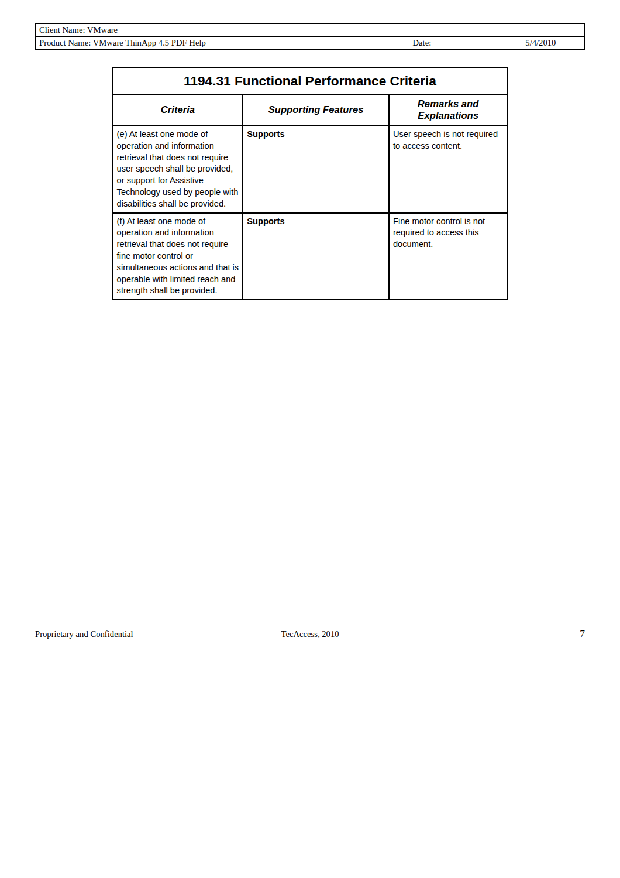| Client Name: VMware | | |
| Product Name: VMware ThinApp 4.5 PDF Help | Date: | 5/4/2010 |
1194.31 Functional Performance Criteria
| Criteria | Supporting Features | Remarks and Explanations |
| --- | --- | --- |
| (e) At least one mode of operation and information retrieval that does not require user speech shall be provided, or support for Assistive Technology used by people with disabilities shall be provided. | Supports | User speech is not required to access content. |
| (f) At least one mode of operation and information retrieval that does not require fine motor control or simultaneous actions and that is operable with limited reach and strength shall be provided. | Supports | Fine motor control is not required to access this document. |
Proprietary and Confidential
TecAccess, 2010
7